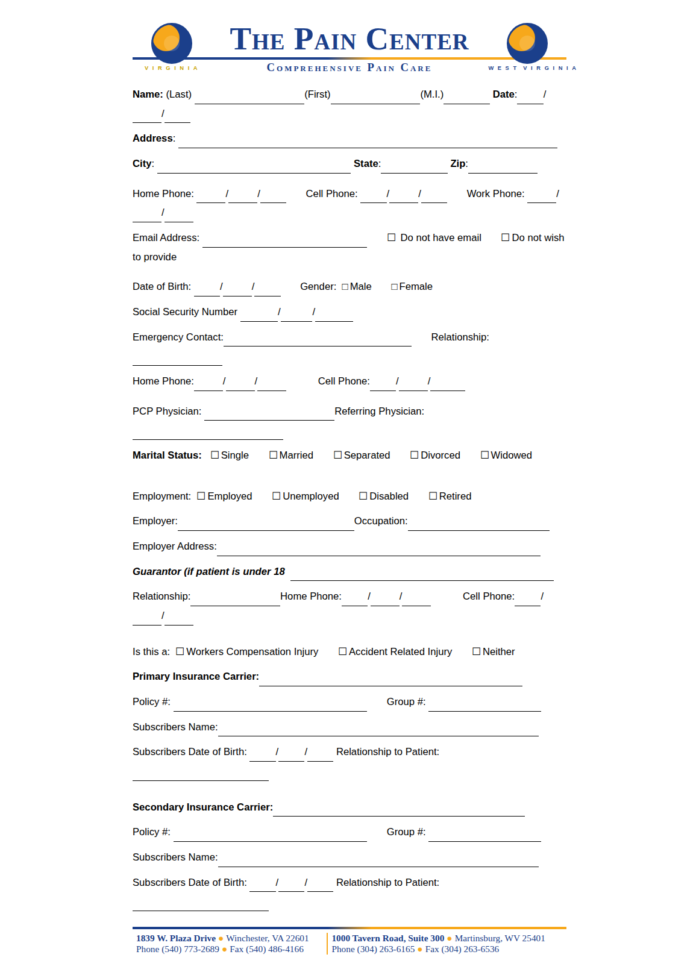V I R G I N I A
W E S T V I R G I N I A
The Pain Center
Comprehensive Pain Care
Name: (Last) (First) (M.I.) Date: / /
Address:
City: State: Zip:
Home Phone: / / Cell Phone: / / Work Phone: / /
Email Address: ☐ Do not have email ☐Do not wish to provide
Date of Birth: / / Gender: □Male □Female
Social Security Number / /
Emergency Contact: Relationship:
Home Phone: / / Cell Phone: / /
PCP Physician: Referring Physician:
Marital Status: ☐Single ☐Married ☐Separated ☐Divorced ☐Widowed
Employment: ☐Employed ☐Unemployed ☐Disabled ☐Retired
Employer: Occupation:
Employer Address:
Guarantor (if patient is under 18
Relationship: Home Phone: / / Cell Phone: / /
Is this a: ☐Workers Compensation Injury ☐Accident Related Injury ☐Neither
Primary Insurance Carrier:
Policy #: Group #:
Subscribers Name:
Subscribers Date of Birth: / / Relationship to Patient:
Secondary Insurance Carrier:
Policy #: Group #:
Subscribers Name:
Subscribers Date of Birth: / / Relationship to Patient:
| 1839 W. Plaza Drive ● Winchester, VA 22601 Phone (540) 773-2689 ● Fax (540) 486-4166 | | 1000 Tavern Road, Suite 300 ● Martinsburg, WV 25401 Phone (304) 263-6165 ● Fax (304) 263-6536 |